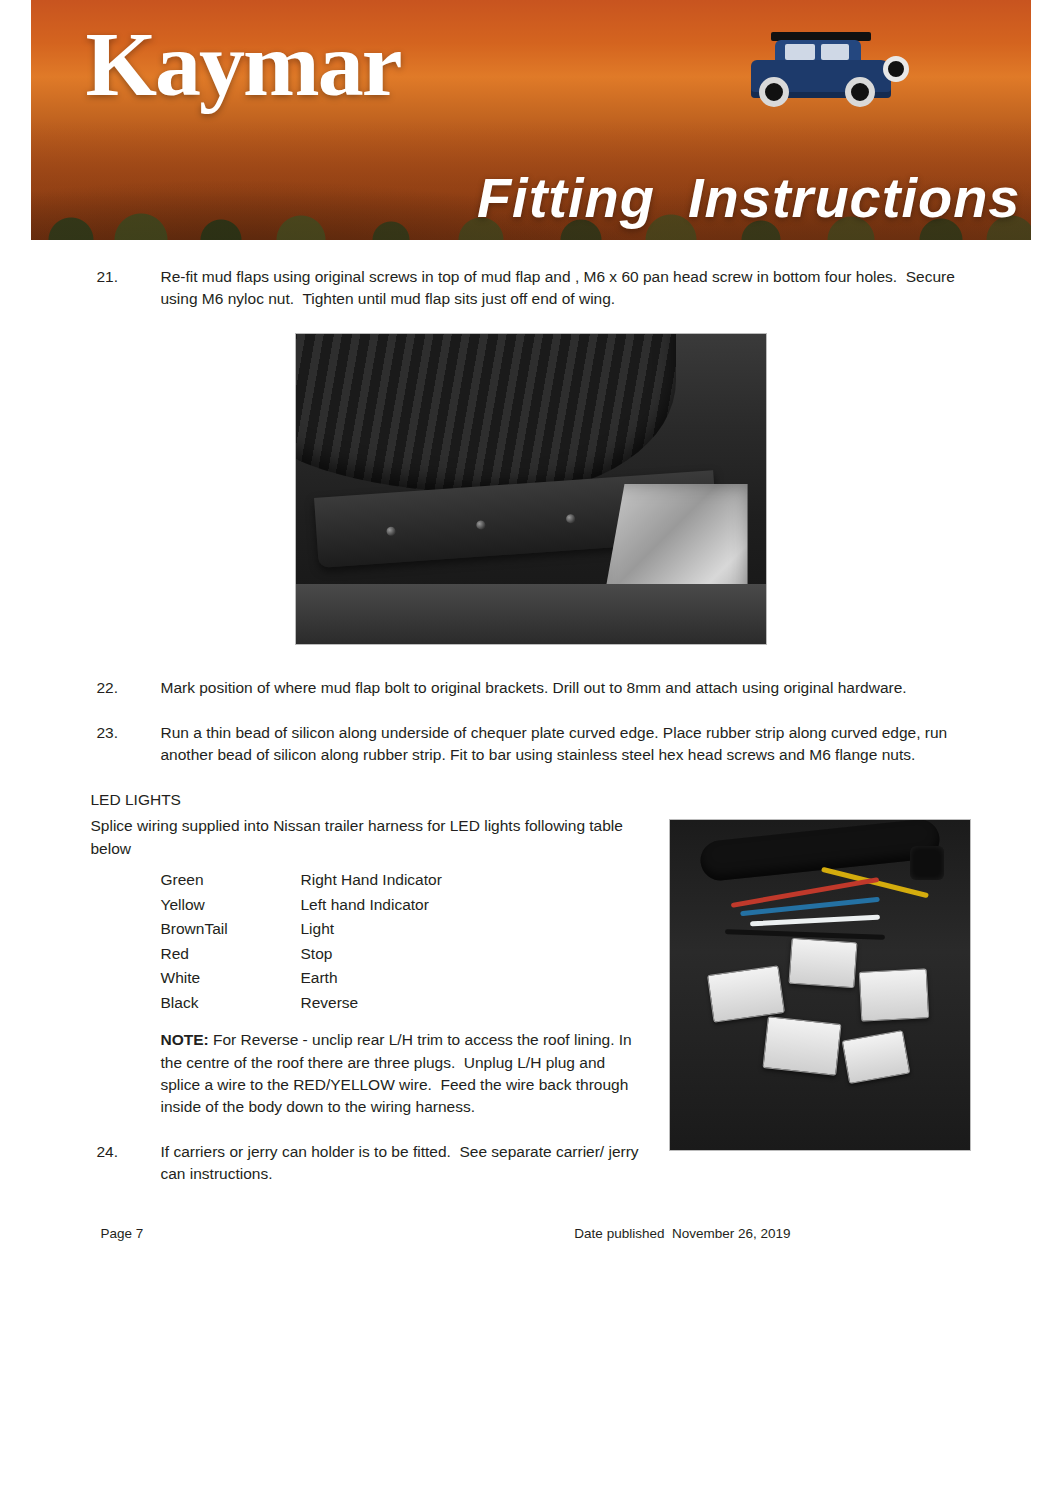Kaymar
Fitting Instructions
21.
Re-fit mud flaps using original screws in top of mud flap and , M6 x 60 pan head screw in bottom four holes. Secure using M6 nyloc nut. Tighten until mud flap sits just off end of wing.
22.
Mark position of where mud flap bolt to original brackets. Drill out to 8mm and attach using original hardware.
23.
Run a thin bead of silicon along underside of chequer plate curved edge. Place rubber strip along curved edge, run another bead of silicon along rubber strip. Fit to bar using stainless steel hex head screws and M6 flange nuts.
LED LIGHTS
Splice wiring supplied into Nissan trailer harness for LED lights following table below
| Green | Right Hand Indicator |
| Yellow | Left hand Indicator |
| BrownTail | Light |
| Red | Stop |
| White | Earth |
| Black | Reverse |
NOTE: For Reverse - unclip rear L/H trim to access the roof lining. In the centre of the roof there are three plugs. Unplug L/H plug and splice a wire to the RED/YELLOW wire. Feed the wire back through inside of the body down to the wiring harness.
24.
If carriers or jerry can holder is to be fitted. See separate carrier/ jerry can instructions.
Page 7
Date published November 26, 2019